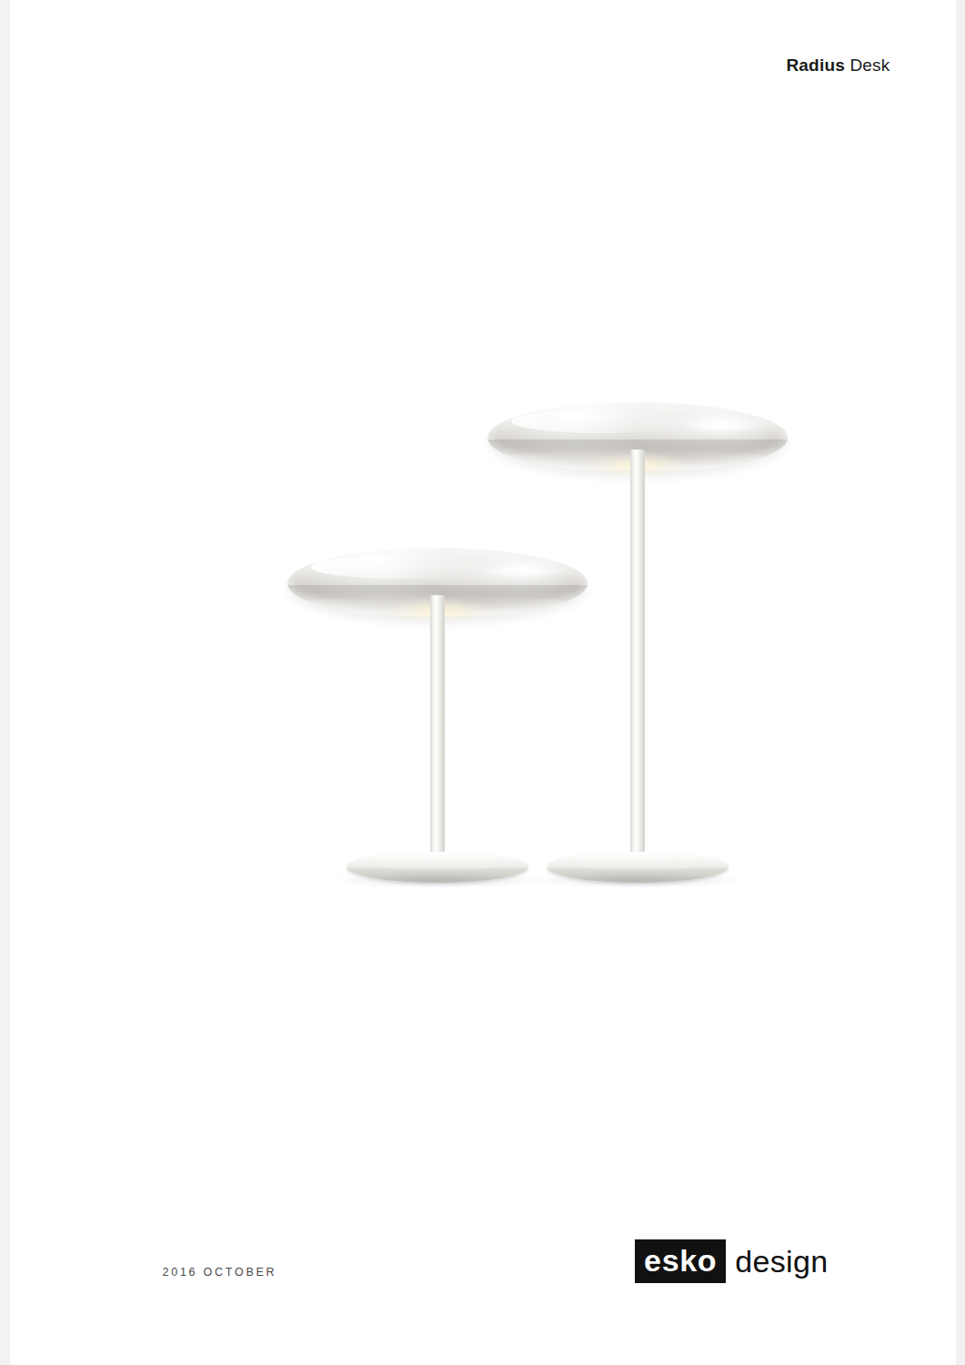Radius Desk
2016 OCTOBER
esko design